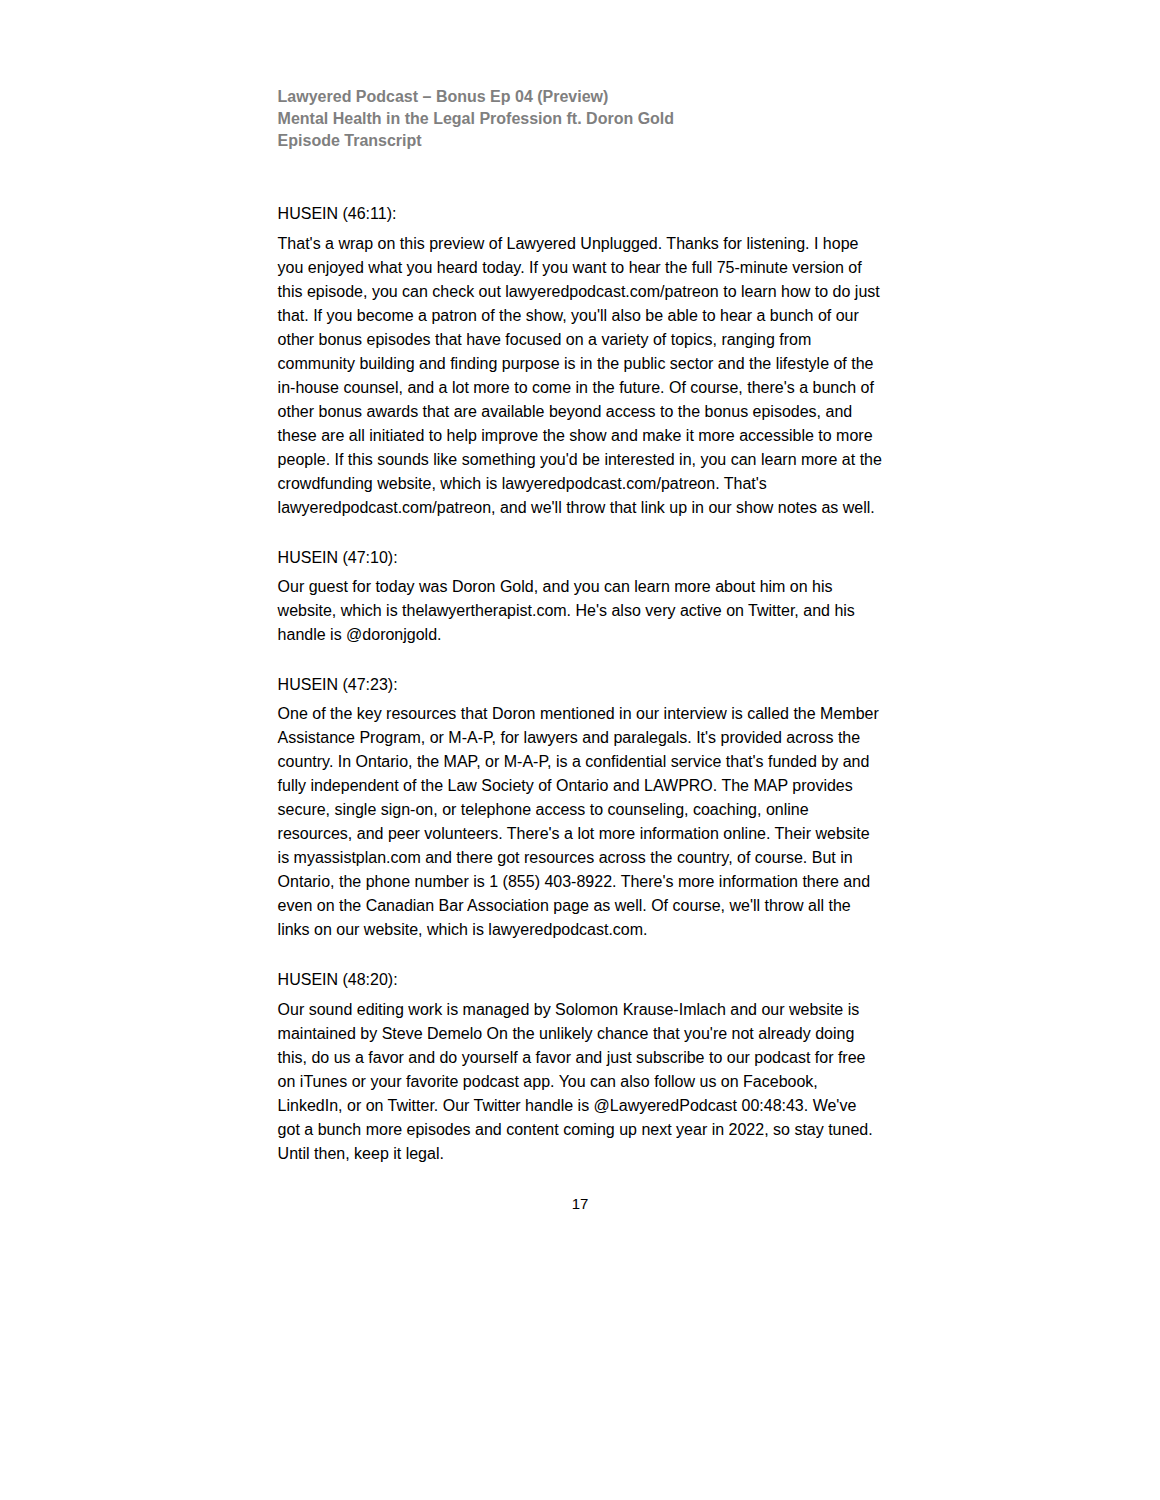Lawyered Podcast – Bonus Ep 04 (Preview)
Mental Health in the Legal Profession ft. Doron Gold
Episode Transcript
HUSEIN (46:11):
That's a wrap on this preview of Lawyered Unplugged. Thanks for listening. I hope you enjoyed what you heard today. If you want to hear the full 75-minute version of this episode, you can check out lawyeredpodcast.com/patreon to learn how to do just that. If you become a patron of the show, you'll also be able to hear a bunch of our other bonus episodes that have focused on a variety of topics, ranging from community building and finding purpose is in the public sector and the lifestyle of the in-house counsel, and a lot more to come in the future. Of course, there's a bunch of other bonus awards that are available beyond access to the bonus episodes, and these are all initiated to help improve the show and make it more accessible to more people. If this sounds like something you'd be interested in, you can learn more at the crowdfunding website, which is lawyeredpodcast.com/patreon. That's lawyeredpodcast.com/patreon, and we'll throw that link up in our show notes as well.
HUSEIN (47:10):
Our guest for today was Doron Gold, and you can learn more about him on his website, which is thelawyertherapist.com. He's also very active on Twitter, and his handle is @doronjgold.
HUSEIN (47:23):
One of the key resources that Doron mentioned in our interview is called the Member Assistance Program, or M-A-P, for lawyers and paralegals. It's provided across the country. In Ontario, the MAP, or M-A-P, is a confidential service that's funded by and fully independent of the Law Society of Ontario and LAWPRO. The MAP provides secure, single sign-on, or telephone access to counseling, coaching, online resources, and peer volunteers. There's a lot more information online. Their website is myassistplan.com and there got resources across the country, of course. But in Ontario, the phone number is 1 (855) 403-8922. There's more information there and even on the Canadian Bar Association page as well. Of course, we'll throw all the links on our website, which is lawyeredpodcast.com.
HUSEIN (48:20):
Our sound editing work is managed by Solomon Krause-Imlach and our website is maintained by Steve Demelo On the unlikely chance that you're not already doing this, do us a favor and do yourself a favor and just subscribe to our podcast for free on iTunes or your favorite podcast app. You can also follow us on Facebook, LinkedIn, or on Twitter. Our Twitter handle is @LawyeredPodcast 00:48:43. We've got a bunch more episodes and content coming up next year in 2022, so stay tuned. Until then, keep it legal.
17